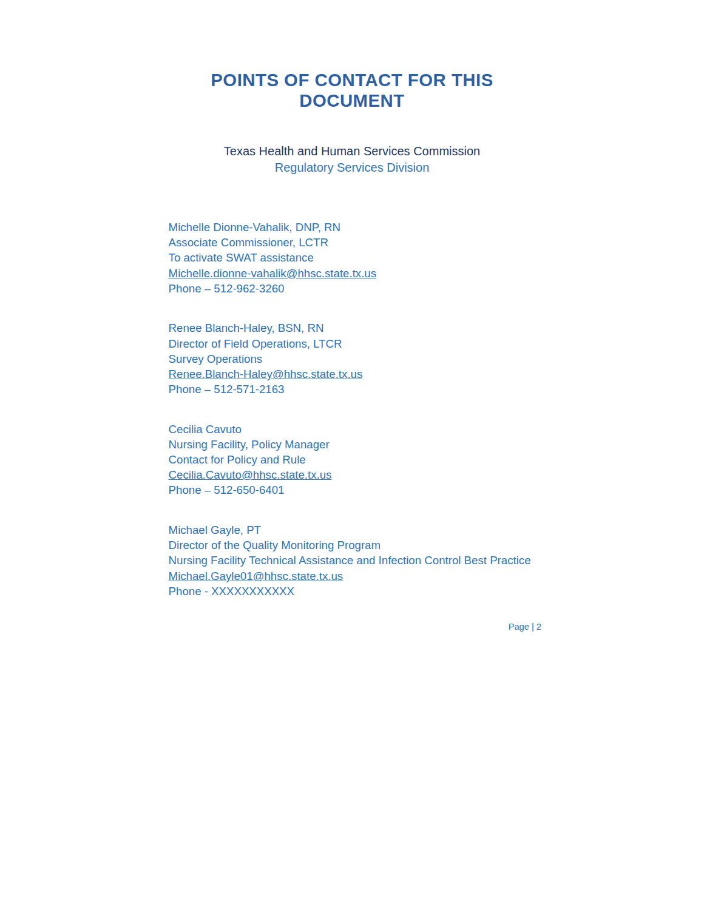POINTS OF CONTACT FOR THIS DOCUMENT
Texas Health and Human Services Commission
Regulatory Services Division
Michelle Dionne-Vahalik, DNP, RN
Associate Commissioner, LCTR
To activate SWAT assistance
Michelle.dionne-vahalik@hhsc.state.tx.us
Phone – 512-962-3260
Renee Blanch-Haley, BSN, RN
Director of Field Operations, LTCR
Survey Operations
Renee.Blanch-Haley@hhsc.state.tx.us
Phone – 512-571-2163
Cecilia Cavuto
Nursing Facility, Policy Manager
Contact for Policy and Rule
Cecilia.Cavuto@hhsc.state.tx.us
Phone – 512-650-6401
Michael Gayle, PT
Director of the Quality Monitoring Program
Nursing Facility Technical Assistance and Infection Control Best Practice
Michael.Gayle01@hhsc.state.tx.us
Phone - XXXXXXXXXXX
Page | 2